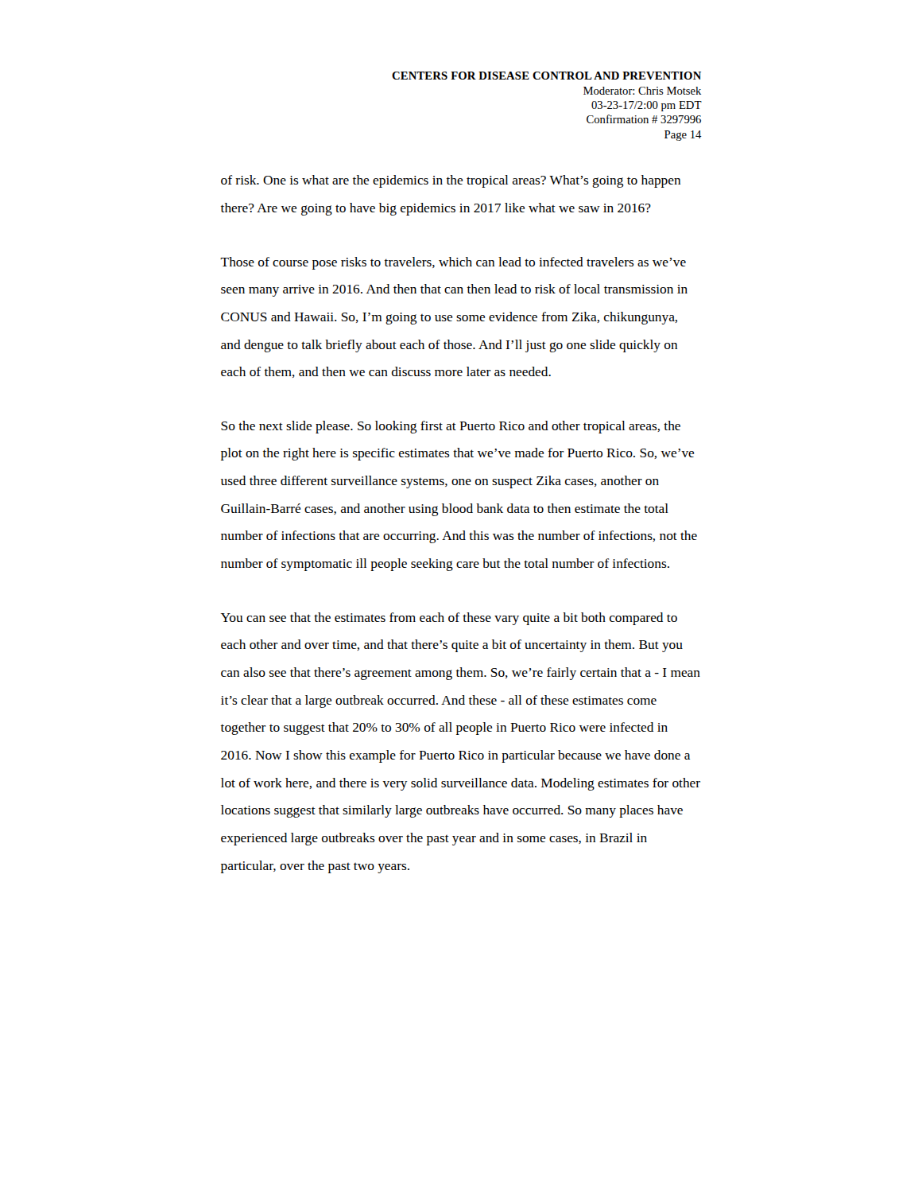CENTERS FOR DISEASE CONTROL AND PREVENTION
Moderator: Chris Motsek
03-23-17/2:00 pm EDT
Confirmation # 3297996
Page 14
of risk. One is what are the epidemics in the tropical areas? What’s going to happen there? Are we going to have big epidemics in 2017 like what we saw in 2016?
Those of course pose risks to travelers, which can lead to infected travelers as we’ve seen many arrive in 2016. And then that can then lead to risk of local transmission in CONUS and Hawaii. So, I’m going to use some evidence from Zika, chikungunya, and dengue to talk briefly about each of those. And I’ll just go one slide quickly on each of them, and then we can discuss more later as needed.
So the next slide please. So looking first at Puerto Rico and other tropical areas, the plot on the right here is specific estimates that we’ve made for Puerto Rico. So, we’ve used three different surveillance systems, one on suspect Zika cases, another on Guillain-Barré cases, and another using blood bank data to then estimate the total number of infections that are occurring. And this was the number of infections, not the number of symptomatic ill people seeking care but the total number of infections.
You can see that the estimates from each of these vary quite a bit both compared to each other and over time, and that there’s quite a bit of uncertainty in them. But you can also see that there’s agreement among them. So, we’re fairly certain that a - I mean it’s clear that a large outbreak occurred. And these - all of these estimates come together to suggest that 20% to 30% of all people in Puerto Rico were infected in 2016. Now I show this example for Puerto Rico in particular because we have done a lot of work here, and there is very solid surveillance data. Modeling estimates for other locations suggest that similarly large outbreaks have occurred. So many places have experienced large outbreaks over the past year and in some cases, in Brazil in particular, over the past two years.